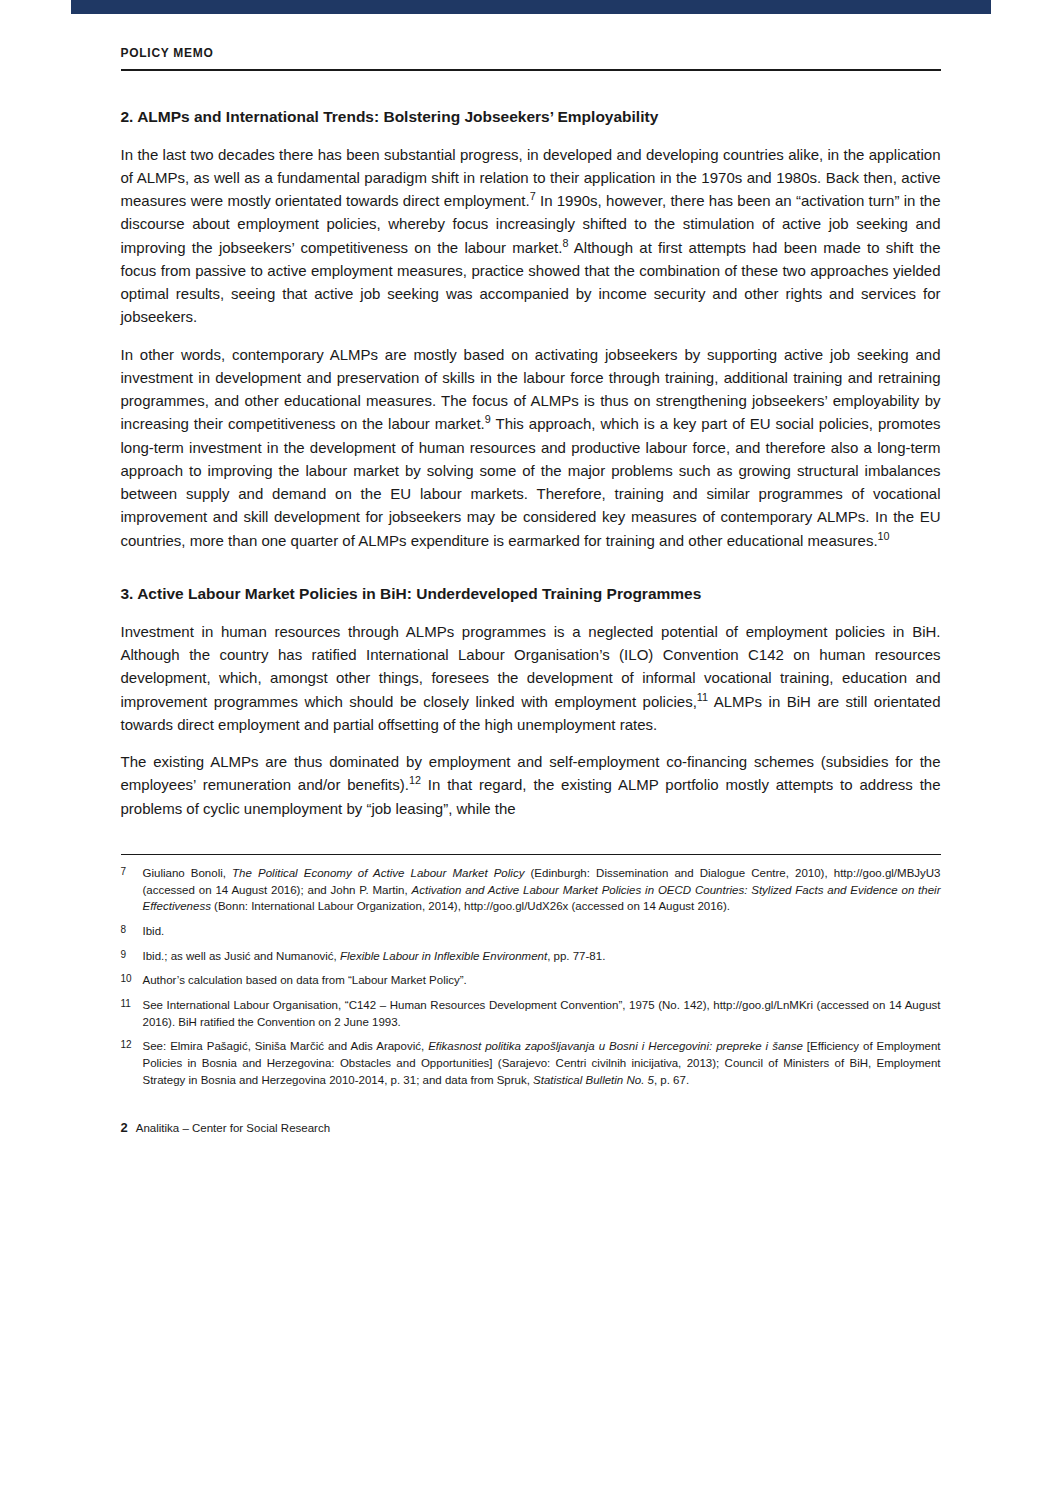POLICY MEMO
2. ALMPs and International Trends: Bolstering Jobseekers’ Employability
In the last two decades there has been substantial progress, in developed and developing countries alike, in the application of ALMPs, as well as a fundamental paradigm shift in relation to their application in the 1970s and 1980s. Back then, active measures were mostly orientated towards direct employment.7 In 1990s, however, there has been an “activation turn” in the discourse about employment policies, whereby focus increasingly shifted to the stimulation of active job seeking and improving the jobseekers’ competitiveness on the labour market.8 Although at first attempts had been made to shift the focus from passive to active employment measures, practice showed that the combination of these two approaches yielded optimal results, seeing that active job seeking was accompanied by income security and other rights and services for jobseekers.
In other words, contemporary ALMPs are mostly based on activating jobseekers by supporting active job seeking and investment in development and preservation of skills in the labour force through training, additional training and retraining programmes, and other educational measures. The focus of ALMPs is thus on strengthening jobseekers’ employability by increasing their competitiveness on the labour market.9 This approach, which is a key part of EU social policies, promotes long-term investment in the development of human resources and productive labour force, and therefore also a long-term approach to improving the labour market by solving some of the major problems such as growing structural imbalances between supply and demand on the EU labour markets. Therefore, training and similar programmes of vocational improvement and skill development for jobseekers may be considered key measures of contemporary ALMPs. In the EU countries, more than one quarter of ALMPs expenditure is earmarked for training and other educational measures.10
3. Active Labour Market Policies in BiH: Underdeveloped Training Programmes
Investment in human resources through ALMPs programmes is a neglected potential of employment policies in BiH. Although the country has ratified International Labour Organisation’s (ILO) Convention C142 on human resources development, which, amongst other things, foresees the development of informal vocational training, education and improvement programmes which should be closely linked with employment policies,11 ALMPs in BiH are still orientated towards direct employment and partial offsetting of the high unemployment rates.
The existing ALMPs are thus dominated by employment and self-employment co-financing schemes (subsidies for the employees’ remuneration and/or benefits).12 In that regard, the existing ALMP portfolio mostly attempts to address the problems of cyclic unemployment by “job leasing”, while the
7 Giuliano Bonoli, The Political Economy of Active Labour Market Policy (Edinburgh: Dissemination and Dialogue Centre, 2010), http://goo.gl/MBJyU3 (accessed on 14 August 2016); and John P. Martin, Activation and Active Labour Market Policies in OECD Countries: Stylized Facts and Evidence on their Effectiveness (Bonn: International Labour Organization, 2014), http://goo.gl/UdX26x (accessed on 14 August 2016).
8 Ibid.
9 Ibid.; as well as Jusić and Numanović, Flexible Labour in Inflexible Environment, pp. 77-81.
10 Author’s calculation based on data from “Labour Market Policy”.
11 See International Labour Organisation, “C142 – Human Resources Development Convention”, 1975 (No. 142), http://goo.gl/LnMKri (accessed on 14 August 2016). BiH ratified the Convention on 2 June 1993.
12 See: Elmira Pašagić, Siniša Marčić and Adis Arapović, Efikasnost politika zapošljavanja u Bosni i Hercegovini: prepreke i šanse [Efficiency of Employment Policies in Bosnia and Herzegovina: Obstacles and Opportunities] (Sarajevo: Centri civilnih inicijativa, 2013); Council of Ministers of BiH, Employment Strategy in Bosnia and Herzegovina 2010-2014, p. 31; and data from Spruk, Statistical Bulletin No. 5, p. 67.
2 Analitika – Center for Social Research